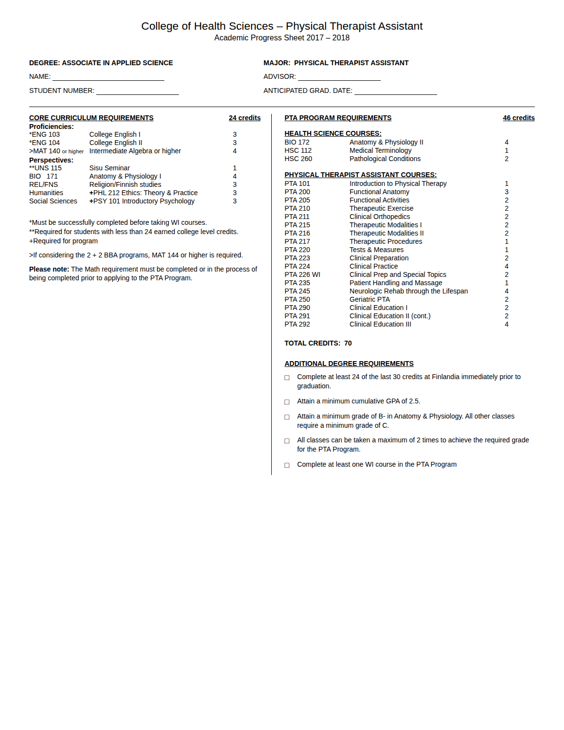College of Health Sciences – Physical Therapist Assistant
Academic Progress Sheet 2017 – 2018
| DEGREE: ASSOCIATE IN APPLIED SCIENCE | MAJOR: PHYSICAL THERAPIST ASSISTANT |
| NAME: | ADVISOR: |
| STUDENT NUMBER: | ANTICIPATED GRAD. DATE: |
CORE CURRICULUM REQUIREMENTS 24 credits
Proficiencies:
| *ENG 103 | College English I | 3 |
| *ENG 104 | College English II | 3 |
| >MAT 140 or higher | Intermediate Algebra or higher | 4 |
Perspectives:
| **UNS 115 | Sisu Seminar | 1 |
| BIO 171 | Anatomy & Physiology I | 4 |
| REL/FNS | Religion/Finnish studies | 3 |
| Humanities | + PHL 212 Ethics: Theory & Practice | 3 |
| Social Sciences | + PSY 101 Introductory Psychology | 3 |
*Must be successfully completed before taking WI courses.
**Required for students with less than 24 earned college level credits.
+Required for program
>If considering the 2 + 2 BBA programs, MAT 144 or higher is required.
Please note: The Math requirement must be completed or in the process of being completed prior to applying to the PTA Program.
PTA PROGRAM REQUIREMENTS 46 credits
HEALTH SCIENCE COURSES:
| BIO 172 | Anatomy & Physiology II | 4 |
| HSC 112 | Medical Terminology | 1 |
| HSC 260 | Pathological Conditions | 2 |
PHYSICAL THERAPIST ASSISTANT COURSES:
| PTA 101 | Introduction to Physical Therapy | 1 |
| PTA 200 | Functional Anatomy | 3 |
| PTA 205 | Functional Activities | 2 |
| PTA 210 | Therapeutic Exercise | 2 |
| PTA 211 | Clinical Orthopedics | 2 |
| PTA 215 | Therapeutic Modalities I | 2 |
| PTA 216 | Therapeutic Modalities II | 2 |
| PTA 217 | Therapeutic Procedures | 1 |
| PTA 220 | Tests & Measures | 1 |
| PTA 223 | Clinical Preparation | 2 |
| PTA 224 | Clinical Practice | 4 |
| PTA 226 WI | Clinical Prep and Special Topics | 2 |
| PTA 235 | Patient Handling and Massage | 1 |
| PTA 245 | Neurologic Rehab through the Lifespan | 4 |
| PTA 250 | Geriatric PTA | 2 |
| PTA 290 | Clinical Education I | 2 |
| PTA 291 | Clinical Education II (cont.) | 2 |
| PTA 292 | Clinical Education III | 4 |
TOTAL CREDITS: 70
ADDITIONAL DEGREE REQUIREMENTS
Complete at least 24 of the last 30 credits at Finlandia immediately prior to graduation.
Attain a minimum cumulative GPA of 2.5.
Attain a minimum grade of B- in Anatomy & Physiology. All other classes require a minimum grade of C.
All classes can be taken a maximum of 2 times to achieve the required grade for the PTA Program.
Complete at least one WI course in the PTA Program